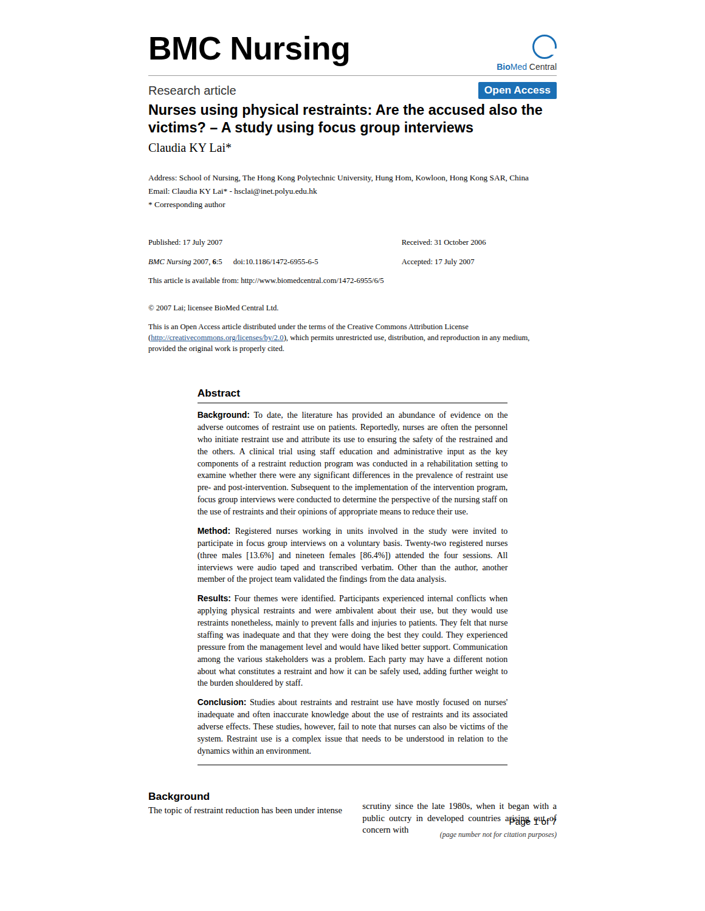BMC Nursing
Bio Med Central
Research article
Open Access
Nurses using physical restraints: Are the accused also the victims? – A study using focus group interviews
Claudia KY Lai*
Address: School of Nursing, The Hong Kong Polytechnic University, Hung Hom, Kowloon, Hong Kong SAR, China
Email: Claudia KY Lai* - hsclai@inet.polyu.edu.hk
* Corresponding author
Published: 17 July 2007
BMC Nursing 2007, 6:5doi:10.1186/1472-6955-6-5
This article is available from: http://www.biomedcentral.com/1472-6955/6/5
Received: 31 October 2006
Accepted: 17 July 2007
© 2007 Lai; licensee BioMed Central Ltd.
This is an Open Access article distributed under the terms of the Creative Commons Attribution License (http://creativecommons.org/licenses/by/2.0), which permits unrestricted use, distribution, and reproduction in any medium, provided the original work is properly cited.
Abstract
Background: To date, the literature has provided an abundance of evidence on the adverse outcomes of restraint use on patients. Reportedly, nurses are often the personnel who initiate restraint use and attribute its use to ensuring the safety of the restrained and the others. A clinical trial using staff education and administrative input as the key components of a restraint reduction program was conducted in a rehabilitation setting to examine whether there were any significant differences in the prevalence of restraint use pre- and post-intervention. Subsequent to the implementation of the intervention program, focus group interviews were conducted to determine the perspective of the nursing staff on the use of restraints and their opinions of appropriate means to reduce their use.
Method: Registered nurses working in units involved in the study were invited to participate in focus group interviews on a voluntary basis. Twenty-two registered nurses (three males [13.6%] and nineteen females [86.4%]) attended the four sessions. All interviews were audio taped and transcribed verbatim. Other than the author, another member of the project team validated the findings from the data analysis.
Results: Four themes were identified. Participants experienced internal conflicts when applying physical restraints and were ambivalent about their use, but they would use restraints nonetheless, mainly to prevent falls and injuries to patients. They felt that nurse staffing was inadequate and that they were doing the best they could. They experienced pressure from the management level and would have liked better support. Communication among the various stakeholders was a problem. Each party may have a different notion about what constitutes a restraint and how it can be safely used, adding further weight to the burden shouldered by staff.
Conclusion: Studies about restraints and restraint use have mostly focused on nurses' inadequate and often inaccurate knowledge about the use of restraints and its associated adverse effects. These studies, however, fail to note that nurses can also be victims of the system. Restraint use is a complex issue that needs to be understood in relation to the dynamics within an environment.
Background
The topic of restraint reduction has been under intense
scrutiny since the late 1980s, when it began with a public outcry in developed countries arising out of concern with
Page 1 of 7
(page number not for citation purposes)